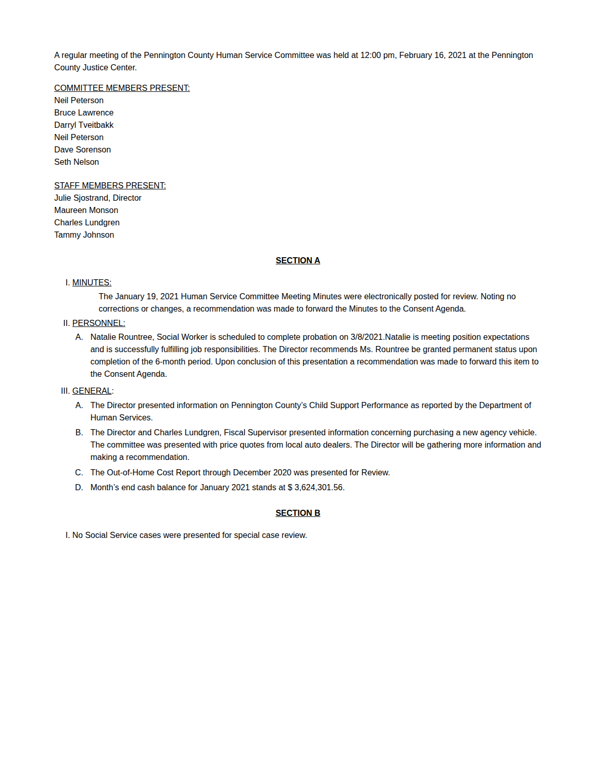A regular meeting of the Pennington County Human Service Committee was held at 12:00 pm, February 16, 2021 at the Pennington County Justice Center.
COMMITTEE MEMBERS PRESENT:
Neil Peterson
Bruce Lawrence
Darryl Tveitbakk
Neil Peterson
Dave Sorenson
Seth Nelson
STAFF MEMBERS PRESENT:
Julie Sjostrand, Director
Maureen Monson
Charles Lundgren
Tammy Johnson
SECTION A
MINUTES:
The January 19, 2021 Human Service Committee Meeting Minutes were electronically posted for review. Noting no corrections or changes, a recommendation was made to forward the Minutes to the Consent Agenda.
PERSONNEL:
Natalie Rountree, Social Worker is scheduled to complete probation on 3/8/2021.Natalie is meeting position expectations and is successfully fulfilling job responsibilities. The Director recommends Ms. Rountree be granted permanent status upon completion of the 6-month period. Upon conclusion of this presentation a recommendation was made to forward this item to the Consent Agenda.
GENERAL:
The Director presented information on Pennington County’s Child Support Performance as reported by the Department of Human Services.
The Director and Charles Lundgren, Fiscal Supervisor presented information concerning purchasing a new agency vehicle. The committee was presented with price quotes from local auto dealers. The Director will be gathering more information and making a recommendation.
The Out-of-Home Cost Report through December 2020 was presented for Review.
Month’s end cash balance for January 2021 stands at $ 3,624,301.56.
SECTION B
No Social Service cases were presented for special case review.